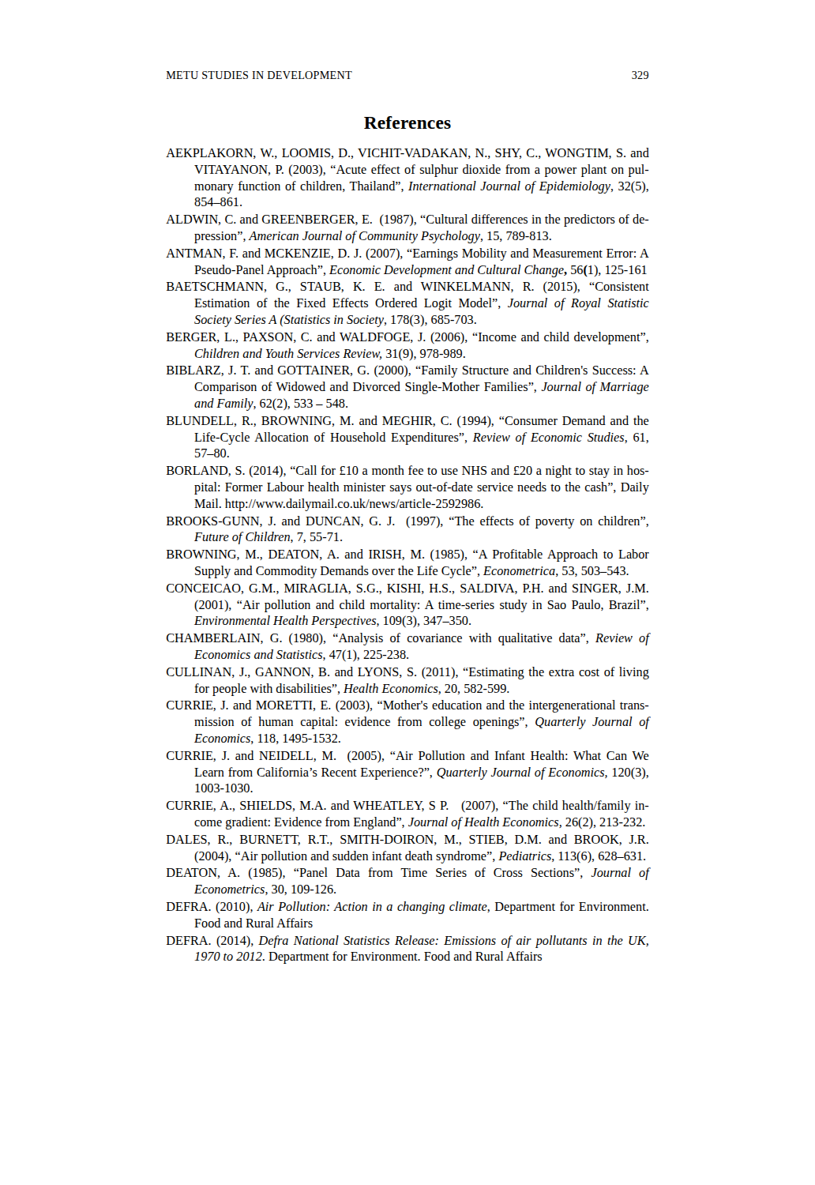METU Studies in Development 329
References
AEKPLAKORN, W., LOOMIS, D., VICHIT-VADAKAN, N., SHY, C., WONGTIM, S. and VITAYANON, P. (2003), “Acute effect of sulphur dioxide from a power plant on pulmonary function of children, Thailand”, International Journal of Epidemiology, 32(5), 854–861.
ALDWIN, C. and GREENBERGER, E. (1987), “Cultural differences in the predictors of depression”, American Journal of Community Psychology, 15, 789-813.
ANTMAN, F. and MCKENZIE, D. J. (2007), “Earnings Mobility and Measurement Error: A Pseudo-Panel Approach”, Economic Development and Cultural Change, 56(1), 125-161
BAETSCHMANN, G., STAUB, K. E. and WINKELMANN, R. (2015), “Consistent Estimation of the Fixed Effects Ordered Logit Model”, Journal of Royal Statistic Society Series A (Statistics in Society, 178(3), 685-703.
BERGER, L., PAXSON, C. and WALDFOGE, J. (2006), “Income and child development”, Children and Youth Services Review, 31(9), 978-989.
BIBLARZ, J. T. and GOTTAINER, G. (2000), “Family Structure and Children's Success: A Comparison of Widowed and Divorced Single-Mother Families”, Journal of Marriage and Family, 62(2), 533 – 548.
BLUNDELL, R., BROWNING, M. and MEGHIR, C. (1994), “Consumer Demand and the Life-Cycle Allocation of Household Expenditures”, Review of Economic Studies, 61, 57–80.
BORLAND, S. (2014), “Call for £10 a month fee to use NHS and £20 a night to stay in hospital: Former Labour health minister says out-of-date service needs to the cash”, Daily Mail. http://www.dailymail.co.uk/news/article-2592986.
BROOKS-GUNN, J. and DUNCAN, G. J. (1997), “The effects of poverty on children”, Future of Children, 7, 55-71.
BROWNING, M., DEATON, A. and IRISH, M. (1985), “A Profitable Approach to Labor Supply and Commodity Demands over the Life Cycle”, Econometrica, 53, 503–543.
CONCEICAO, G.M., MIRAGLIA, S.G., KISHI, H.S., SALDIVA, P.H. and SINGER, J.M. (2001), “Air pollution and child mortality: A time-series study in Sao Paulo, Brazil”, Environmental Health Perspectives, 109(3), 347–350.
CHAMBERLAIN, G. (1980), “Analysis of covariance with qualitative data”, Review of Economics and Statistics, 47(1), 225-238.
CULLINAN, J., GANNON, B. and LYONS, S. (2011), “Estimating the extra cost of living for people with disabilities”, Health Economics, 20, 582-599.
CURRIE, J. and MORETTI, E. (2003), “Mother's education and the intergenerational transmission of human capital: evidence from college openings”, Quarterly Journal of Economics, 118, 1495-1532.
CURRIE, J. and NEIDELL, M. (2005), “Air Pollution and Infant Health: What Can We Learn from California’s Recent Experience?”, Quarterly Journal of Economics, 120(3), 1003-1030.
CURRIE, A., SHIELDS, M.A. and WHEATLEY, S P. (2007), “The child health/family income gradient: Evidence from England”, Journal of Health Economics, 26(2), 213-232.
DALES, R., BURNETT, R.T., SMITH-DOIRON, M., STIEB, D.M. and BROOK, J.R. (2004), “Air pollution and sudden infant death syndrome”, Pediatrics, 113(6), 628–631.
DEATON, A. (1985), “Panel Data from Time Series of Cross Sections”, Journal of Econometrics, 30, 109-126.
DEFRA. (2010), Air Pollution: Action in a changing climate, Department for Environment. Food and Rural Affairs
DEFRA. (2014), Defra National Statistics Release: Emissions of air pollutants in the UK, 1970 to 2012. Department for Environment. Food and Rural Affairs